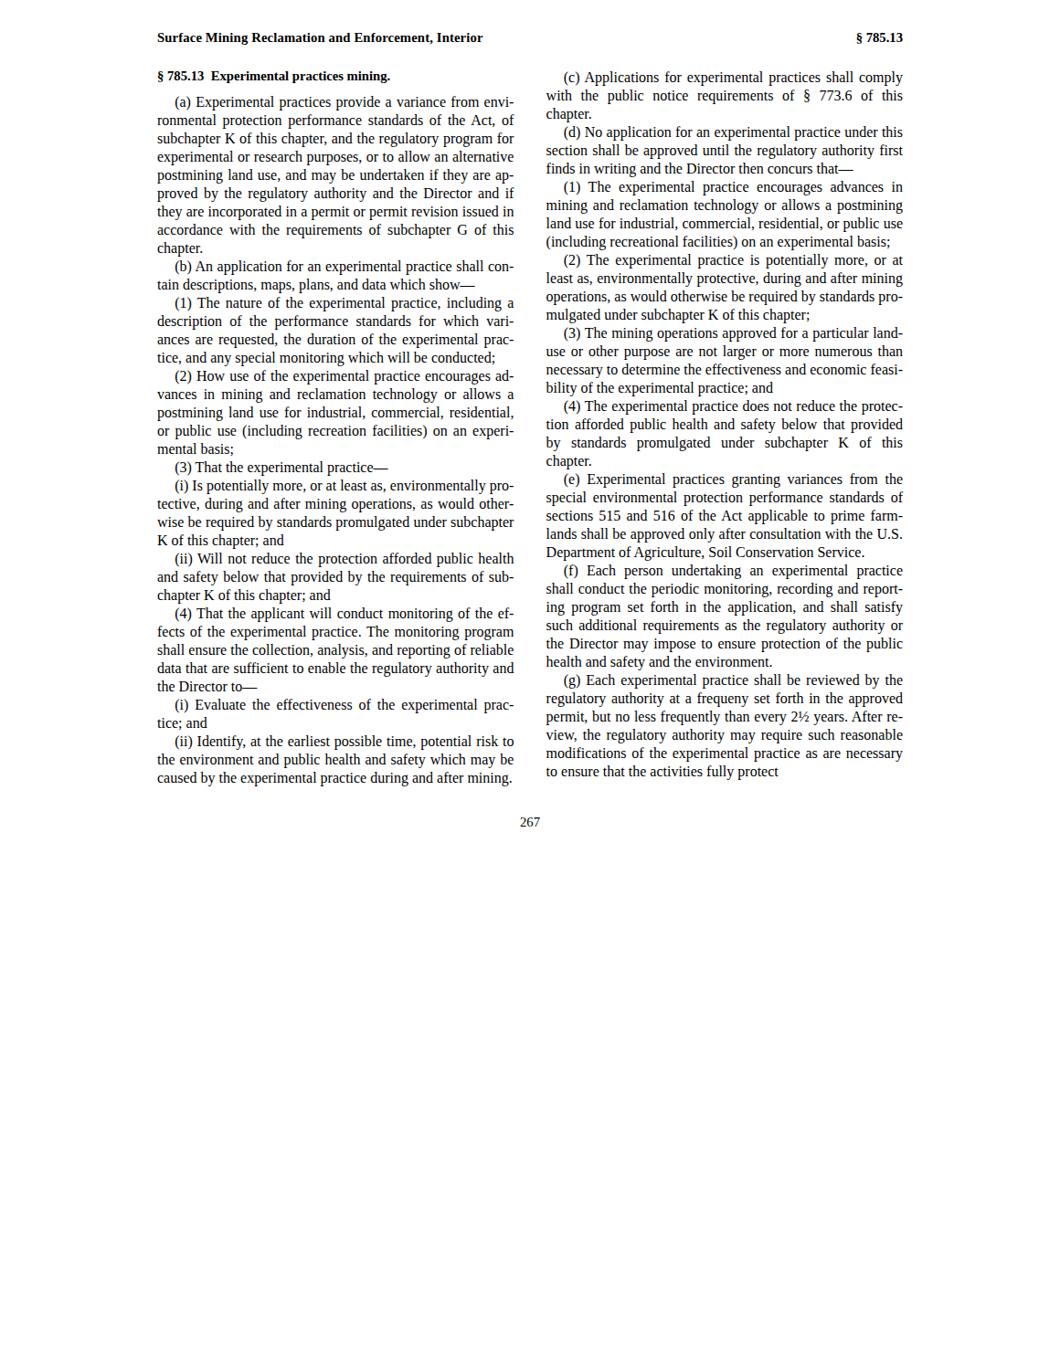Surface Mining Reclamation and Enforcement, Interior § 785.13
§ 785.13 Experimental practices mining.
(a) Experimental practices provide a variance from environmental protection performance standards of the Act, of subchapter K of this chapter, and the regulatory program for experimental or research purposes, or to allow an alternative postmining land use, and may be undertaken if they are approved by the regulatory authority and the Director and if they are incorporated in a permit or permit revision issued in accordance with the requirements of subchapter G of this chapter.
(b) An application for an experimental practice shall contain descriptions, maps, plans, and data which show—
(1) The nature of the experimental practice, including a description of the performance standards for which variances are requested, the duration of the experimental practice, and any special monitoring which will be conducted;
(2) How use of the experimental practice encourages advances in mining and reclamation technology or allows a postmining land use for industrial, commercial, residential, or public use (including recreation facilities) on an experimental basis;
(3) That the experimental practice—
(i) Is potentially more, or at least as, environmentally protective, during and after mining operations, as would otherwise be required by standards promulgated under subchapter K of this chapter; and
(ii) Will not reduce the protection afforded public health and safety below that provided by the requirements of subchapter K of this chapter; and
(4) That the applicant will conduct monitoring of the effects of the experimental practice. The monitoring program shall ensure the collection, analysis, and reporting of reliable data that are sufficient to enable the regulatory authority and the Director to—
(i) Evaluate the effectiveness of the experimental practice; and
(ii) Identify, at the earliest possible time, potential risk to the environment and public health and safety which may be caused by the experimental practice during and after mining.
(c) Applications for experimental practices shall comply with the public notice requirements of § 773.6 of this chapter.
(d) No application for an experimental practice under this section shall be approved until the regulatory authority first finds in writing and the Director then concurs that—
(1) The experimental practice encourages advances in mining and reclamation technology or allows a postmining land use for industrial, commercial, residential, or public use (including recreational facilities) on an experimental basis;
(2) The experimental practice is potentially more, or at least as, environmentally protective, during and after mining operations, as would otherwise be required by standards promulgated under subchapter K of this chapter;
(3) The mining operations approved for a particular land-use or other purpose are not larger or more numerous than necessary to determine the effectiveness and economic feasibility of the experimental practice; and
(4) The experimental practice does not reduce the protection afforded public health and safety below that provided by standards promulgated under subchapter K of this chapter.
(e) Experimental practices granting variances from the special environmental protection performance standards of sections 515 and 516 of the Act applicable to prime farmlands shall be approved only after consultation with the U.S. Department of Agriculture, Soil Conservation Service.
(f) Each person undertaking an experimental practice shall conduct the periodic monitoring, recording and reporting program set forth in the application, and shall satisfy such additional requirements as the regulatory authority or the Director may impose to ensure protection of the public health and safety and the environment.
(g) Each experimental practice shall be reviewed by the regulatory authority at a frequeny set forth in the approved permit, but no less frequently than every 2½ years. After review, the regulatory authority may require such reasonable modifications of the experimental practice as are necessary to ensure that the activities fully protect
267